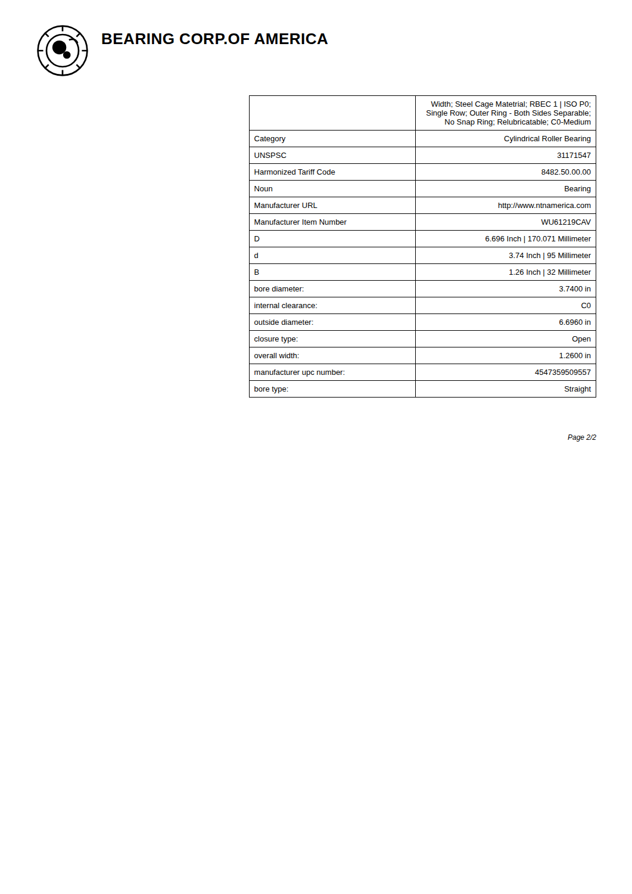BEARING CORP.OF AMERICA
| | Width; Steel Cage Matetrial; RBEC 1 / ISO P0; Single Row; Outer Ring - Both Sides Separable; No Snap Ring; Relubricatable; C0-Medium |
| Category | Cylindrical Roller Bearing |
| UNSPSC | 31171547 |
| Harmonized Tariff Code | 8482.50.00.00 |
| Noun | Bearing |
| Manufacturer URL | http://www.ntnamerica.com |
| Manufacturer Item Number | WU61219CAV |
| D | 6.696 Inch / 170.071 Millimeter |
| d | 3.74 Inch / 95 Millimeter |
| B | 1.26 Inch / 32 Millimeter |
| bore diameter: | 3.7400 in |
| internal clearance: | C0 |
| outside diameter: | 6.6960 in |
| closure type: | Open |
| overall width: | 1.2600 in |
| manufacturer upc number: | 4547359509557 |
| bore type: | Straight |
Page 2/2